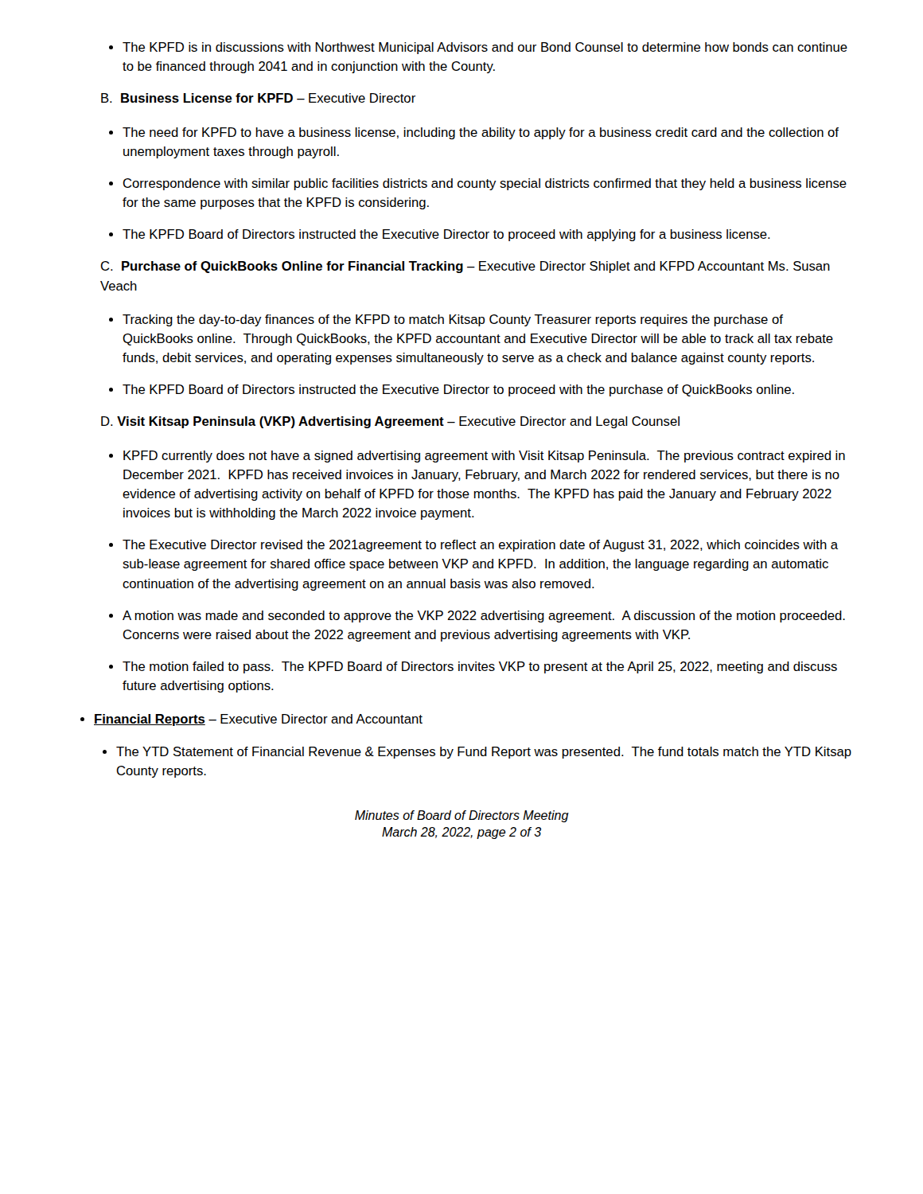The KPFD is in discussions with Northwest Municipal Advisors and our Bond Counsel to determine how bonds can continue to be financed through 2041 and in conjunction with the County.
B. Business License for KPFD – Executive Director
The need for KPFD to have a business license, including the ability to apply for a business credit card and the collection of unemployment taxes through payroll.
Correspondence with similar public facilities districts and county special districts confirmed that they held a business license for the same purposes that the KPFD is considering.
The KPFD Board of Directors instructed the Executive Director to proceed with applying for a business license.
C. Purchase of QuickBooks Online for Financial Tracking – Executive Director Shiplet and KFPD Accountant Ms. Susan Veach
Tracking the day-to-day finances of the KFPD to match Kitsap County Treasurer reports requires the purchase of QuickBooks online. Through QuickBooks, the KPFD accountant and Executive Director will be able to track all tax rebate funds, debit services, and operating expenses simultaneously to serve as a check and balance against county reports.
The KPFD Board of Directors instructed the Executive Director to proceed with the purchase of QuickBooks online.
D. Visit Kitsap Peninsula (VKP) Advertising Agreement – Executive Director and Legal Counsel
KPFD currently does not have a signed advertising agreement with Visit Kitsap Peninsula. The previous contract expired in December 2021. KPFD has received invoices in January, February, and March 2022 for rendered services, but there is no evidence of advertising activity on behalf of KPFD for those months. The KPFD has paid the January and February 2022 invoices but is withholding the March 2022 invoice payment.
The Executive Director revised the 2021agreement to reflect an expiration date of August 31, 2022, which coincides with a sub-lease agreement for shared office space between VKP and KPFD. In addition, the language regarding an automatic continuation of the advertising agreement on an annual basis was also removed.
A motion was made and seconded to approve the VKP 2022 advertising agreement. A discussion of the motion proceeded. Concerns were raised about the 2022 agreement and previous advertising agreements with VKP.
The motion failed to pass. The KPFD Board of Directors invites VKP to present at the April 25, 2022, meeting and discuss future advertising options.
Financial Reports – Executive Director and Accountant
The YTD Statement of Financial Revenue & Expenses by Fund Report was presented. The fund totals match the YTD Kitsap County reports.
Minutes of Board of Directors Meeting
March 28, 2022, page 2 of 3